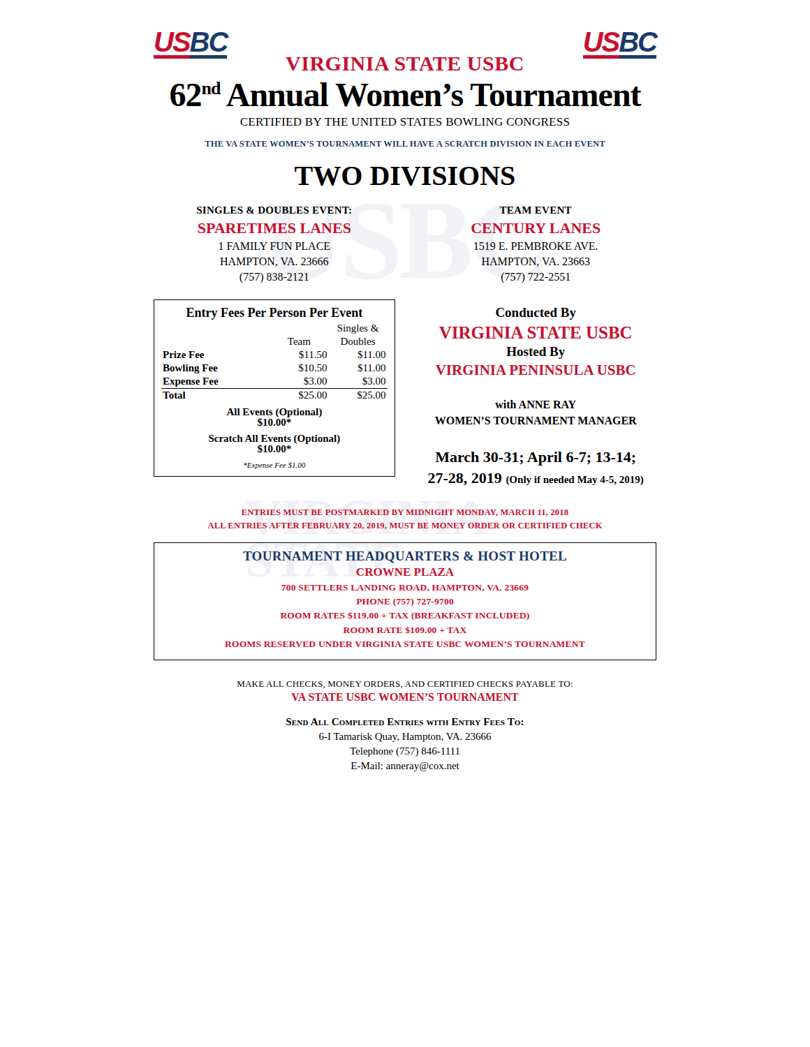USBC
VIRGINIA
STATE
USBC
USBC
VIRGINIA STATE USBC
62nd Annual Women’s Tournament
CERTIFIED BY THE UNITED STATES BOWLING CONGRESS
THE VA STATE WOMEN’S TOURNAMENT WILL HAVE A SCRATCH DIVISION IN EACH EVENT
TWO DIVISIONS
SINGLES & DOUBLES EVENT:
SPARETIMES LANES
1 FAMILY FUN PLACE
HAMPTON, VA. 23666
(757) 838-2121
Entry Fees Per Person Per Event
| | | Singles & |
| | Team | Doubles |
| Prize Fee | $11.50 | $11.00 |
| Bowling Fee | $10.50 | $11.00 |
| Expense Fee | $3.00 | $3.00 |
| Total | $25.00 | $25.00 |
All Events (Optional) $10.00*
Scratch All Events (Optional) $10.00*
*Expense Fee $1.00
TEAM EVENT
CENTURY LANES
1519 E. PEMBROKE AVE.
HAMPTON, VA. 23663
(757) 722-2551
Conducted By
VIRGINIA STATE USBC
Hosted By
VIRGINIA PENINSULA USBC
with ANNE RAY
WOMEN’S TOURNAMENT MANAGER
March 30-31; April 6-7; 13-14;
27-28, 2019 (Only if needed May 4-5, 2019)
ENTRIES MUST BE POSTMARKED BY MIDNIGHT MONDAY, MARCH 11, 2018
ALL ENTRIES AFTER FEBRUARY 20, 2019, MUST BE MONEY ORDER OR CERTIFIED CHECK
TOURNAMENT HEADQUARTERS & HOST HOTEL
CROWNE PLAZA
700 SETTLERS LANDING ROAD, HAMPTON, VA. 23669
PHONE (757) 727-9700
ROOM RATES $119.00 + TAX (BREAKFAST INCLUDED)
ROOM RATE $109.00 + TAX
ROOMS RESERVED UNDER VIRGINIA STATE USBC WOMEN’S TOURNAMENT
MAKE ALL CHECKS, MONEY ORDERS, AND CERTIFIED CHECKS PAYABLE TO:
VA STATE USBC WOMEN’S TOURNAMENT
Send All Completed Entries with Entry Fees To:
6-I Tamarisk Quay, Hampton, VA. 23666
Telephone (757) 846-1111
E-Mail: anneray@cox.net